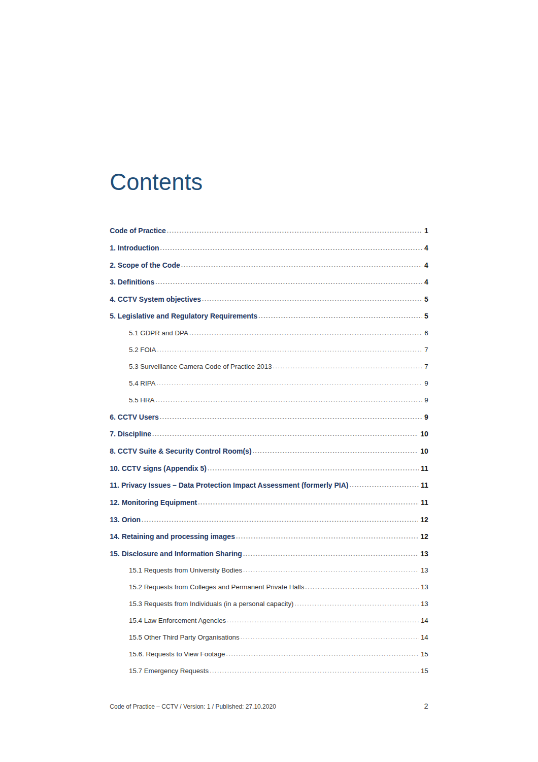Contents
Code of Practice.................................................................................................................................................. 1
1. Introduction......................................................................................................................................................... 4
2. Scope of the Code.............................................................................................................................................. 4
3. Definitions........................................................................................................................................................... 4
4. CCTV System objectives..................................................................................................................................... 5
5. Legislative and Regulatory Requirements................................................................................................. 5
5.1 GDPR and DPA......................................................................................................................................................... 6
5.2 FOIA......................................................................................................................................................................... 7
5.3 Surveillance Camera Code of Practice 2013......................................................................................... 7
5.4 RIPA......................................................................................................................................................................... 9
5.5 HRA.......................................................................................................................................................................... 9
6. CCTV Users.......................................................................................................................................................... 9
7. Discipline............................................................................................................................................................. 10
8. CCTV Suite & Security Control Room(s)....................................................................................................... 10
10. CCTV signs (Appendix 5)................................................................................................................................. 11
11. Privacy Issues – Data Protection Impact Assessment (formerly PIA)..................................................... 11
12. Monitoring Equipment................................................................................................................................... 11
13. Orion................................................................................................................................................................. 12
14. Retaining and processing images..................................................................................................................... 12
15. Disclosure and Information Sharing................................................................................................................. 13
15.1 Requests from University Bodies................................................................................................................. 13
15.2 Requests from Colleges and Permanent Private Halls......................................................................... 13
15.3 Requests from Individuals (in a personal capacity)................................................................................. 13
15.4 Law Enforcement Agencies......................................................................................................................... 14
15.5 Other Third Party Organisations................................................................................................................. 14
15.6. Requests to View Footage......................................................................................................................... 15
15.7 Emergency Requests................................................................................................................................. 15
Code of Practice – CCTV / Version: 1 / Published: 27.10.2020 2